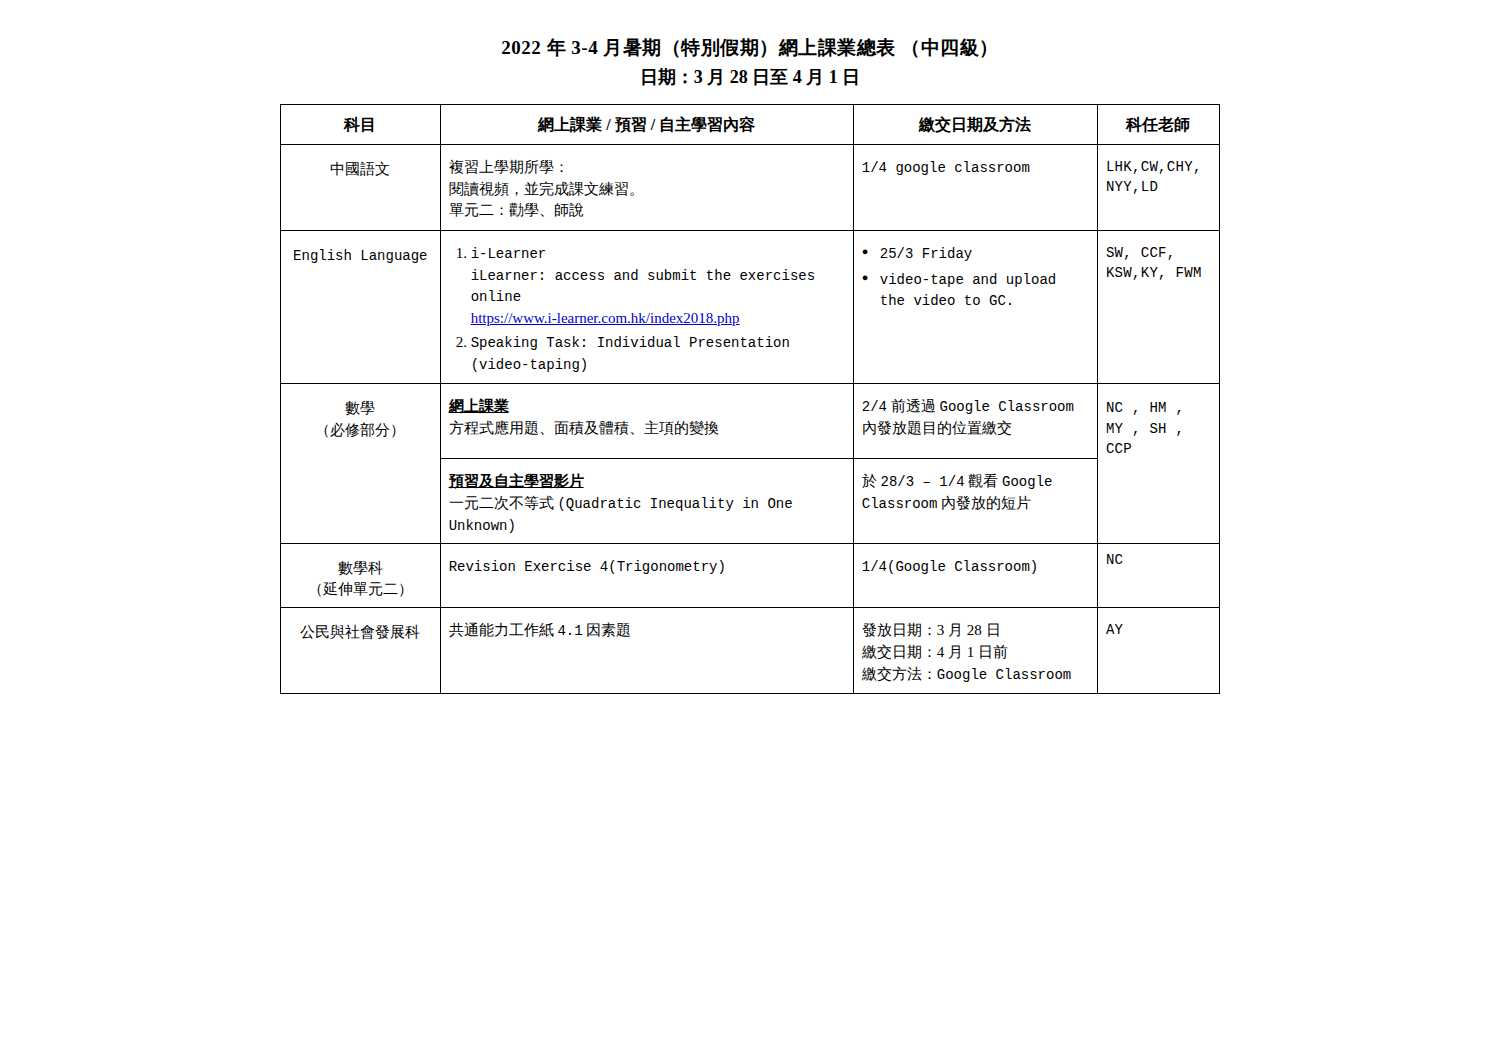2022 年 3-4 月暑期（特別假期）網上課業總表 （中四級）
日期：3 月 28 日至 4 月 1 日
| 科目 | 網上課業 / 預習 / 自主學習內容 | 繳交日期及方法 | 科任老師 |
| --- | --- | --- | --- |
| 中國語文 | 複習上學期所學： 閱讀視頻，並完成課文練習。 單元二：勸學、師說 | 1/4 google classroom | LHK,CW,CHY, NYY,LD |
| English Language | i-Learner iLearner: access and submit the exercises online https://www.i-learner.com.hk/index2018.php Speaking Task: Individual Presentation (video-taping) | 25/3 Friday video-tape and upload the video to GC. | SW, CCF, KSW,KY, FWM |
| 數學 （必修部分） | 網上課業 方程式應用題、面積及體積、主項的變換 | 2/4 前透過 Google Classroom 內發放題目的位置繳交 | NC , HM , MY , SH , CCP |
| 預習及自主學習影片 一元二次不等式 (Quadratic Inequality in One Unknown) | 於 28/3 – 1/4 觀看 Google Classroom 內發放的短片 |
| 數學科 （延伸單元二） | Revision Exercise 4(Trigonometry) | 1/4(Google Classroom) | NC |
| 公民與社會發展科 | 共通能力工作紙 4.1 因素題 | 發放日期：3 月 28 日 繳交日期：4 月 1 日前 繳交方法： Google Classroom | AY |